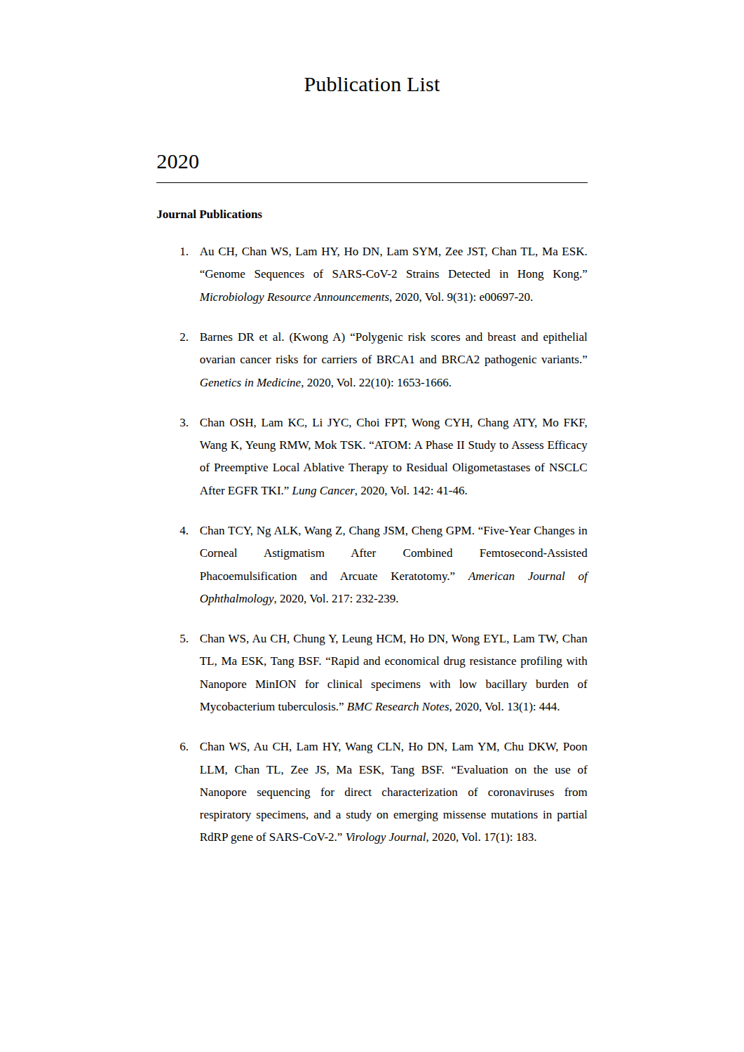Publication List
2020
Journal Publications
Au CH, Chan WS, Lam HY, Ho DN, Lam SYM, Zee JST, Chan TL, Ma ESK. “Genome Sequences of SARS-CoV-2 Strains Detected in Hong Kong.” Microbiology Resource Announcements, 2020, Vol. 9(31): e00697-20.
Barnes DR et al. (Kwong A) “Polygenic risk scores and breast and epithelial ovarian cancer risks for carriers of BRCA1 and BRCA2 pathogenic variants.” Genetics in Medicine, 2020, Vol. 22(10): 1653-1666.
Chan OSH, Lam KC, Li JYC, Choi FPT, Wong CYH, Chang ATY, Mo FKF, Wang K, Yeung RMW, Mok TSK. “ATOM: A Phase II Study to Assess Efficacy of Preemptive Local Ablative Therapy to Residual Oligometastases of NSCLC After EGFR TKI.” Lung Cancer, 2020, Vol. 142: 41-46.
Chan TCY, Ng ALK, Wang Z, Chang JSM, Cheng GPM. “Five-Year Changes in Corneal Astigmatism After Combined Femtosecond-Assisted Phacoemulsification and Arcuate Keratotomy.” American Journal of Ophthalmology, 2020, Vol. 217: 232-239.
Chan WS, Au CH, Chung Y, Leung HCM, Ho DN, Wong EYL, Lam TW, Chan TL, Ma ESK, Tang BSF. “Rapid and economical drug resistance profiling with Nanopore MinION for clinical specimens with low bacillary burden of Mycobacterium tuberculosis.” BMC Research Notes, 2020, Vol. 13(1): 444.
Chan WS, Au CH, Lam HY, Wang CLN, Ho DN, Lam YM, Chu DKW, Poon LLM, Chan TL, Zee JS, Ma ESK, Tang BSF. “Evaluation on the use of Nanopore sequencing for direct characterization of coronaviruses from respiratory specimens, and a study on emerging missense mutations in partial RdRP gene of SARS-CoV-2.” Virology Journal, 2020, Vol. 17(1): 183.